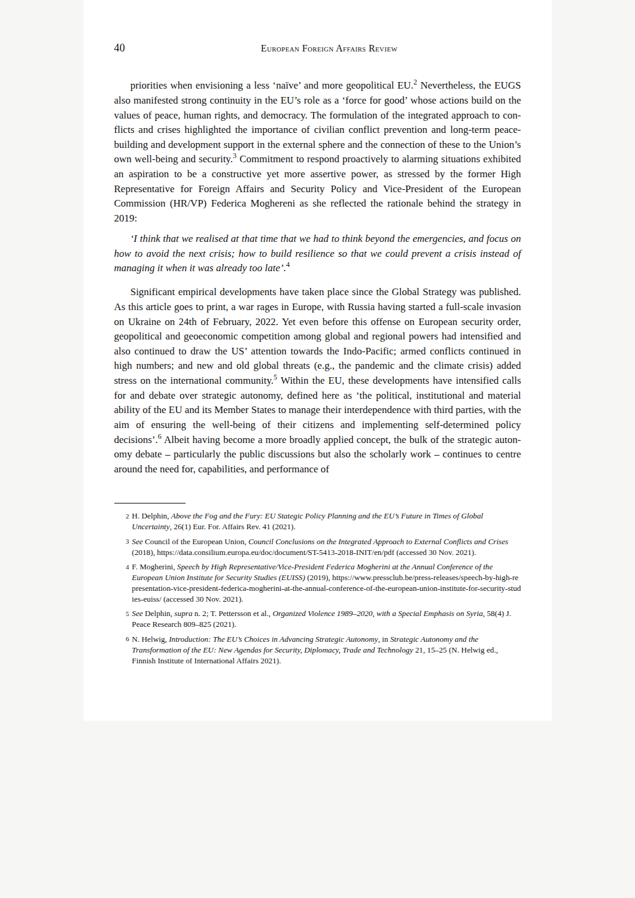40 European Foreign Affairs Review
priorities when envisioning a less ‘naïve’ and more geopolitical EU.2 Nevertheless, the EUGS also manifested strong continuity in the EU’s role as a ‘force for good’ whose actions build on the values of peace, human rights, and democracy. The formulation of the integrated approach to conflicts and crises highlighted the importance of civilian conflict prevention and long-term peacebuilding and development support in the external sphere and the connection of these to the Union’s own well-being and security.3 Commitment to respond proactively to alarming situations exhibited an aspiration to be a constructive yet more assertive power, as stressed by the former High Representative for Foreign Affairs and Security Policy and Vice-President of the European Commission (HR/VP) Federica Moghereni as she reflected the rationale behind the strategy in 2019:
‘I think that we realised at that time that we had to think beyond the emergencies, and focus on how to avoid the next crisis; how to build resilience so that we could prevent a crisis instead of managing it when it was already too late’.4
Significant empirical developments have taken place since the Global Strategy was published. As this article goes to print, a war rages in Europe, with Russia having started a full-scale invasion on Ukraine on 24th of February, 2022. Yet even before this offense on European security order, geopolitical and geoeconomic competition among global and regional powers had intensified and also continued to draw the US’ attention towards the Indo-Pacific; armed conflicts continued in high numbers; and new and old global threats (e.g., the pandemic and the climate crisis) added stress on the international community.5 Within the EU, these developments have intensified calls for and debate over strategic autonomy, defined here as ‘the political, institutional and material ability of the EU and its Member States to manage their interdependence with third parties, with the aim of ensuring the well-being of their citizens and implementing self-determined policy decisions’.6 Albeit having become a more broadly applied concept, the bulk of the strategic autonomy debate – particularly the public discussions but also the scholarly work – continues to centre around the need for, capabilities, and performance of
2 H. Delphin, Above the Fog and the Fury: EU Stategic Policy Planning and the EU’s Future in Times of Global Uncertainty, 26(1) Eur. For. Affairs Rev. 41 (2021).
3 See Council of the European Union, Council Conclusions on the Integrated Approach to External Conflicts and Crises (2018), https://data.consilium.europa.eu/doc/document/ST-5413-2018-INIT/en/pdf (accessed 30 Nov. 2021).
4 F. Mogherini, Speech by High Representative/Vice-President Federica Mogherini at the Annual Conference of the European Union Institute for Security Studies (EUISS) (2019), https://www.pressclub.be/press-releases/speech-by-high-representation-vice-president-federica-mogherini-at-the-annual-conference-of-the-european-union-institute-for-security-studies-euiss/ (accessed 30 Nov. 2021).
5 See Delphin, supra n. 2; T. Pettersson et al., Organized Violence 1989–2020, with a Special Emphasis on Syria, 58(4) J. Peace Research 809–825 (2021).
6 N. Helwig, Introduction: The EU’s Choices in Advancing Strategic Autonomy, in Strategic Autonomy and the Transformation of the EU: New Agendas for Security, Diplomacy, Trade and Technology 21, 15–25 (N. Helwig ed., Finnish Institute of International Affairs 2021).